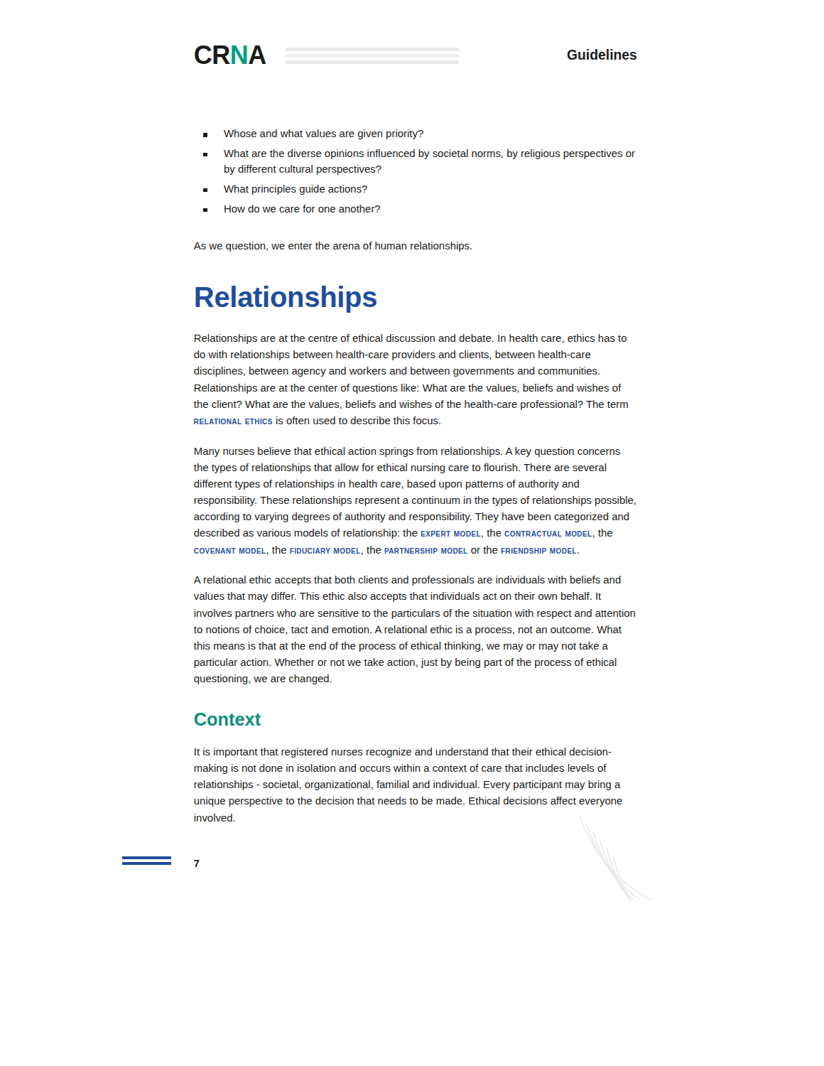CRNA
Guidelines
Whose and what values are given priority?
What are the diverse opinions influenced by societal norms, by religious perspectives or by different cultural perspectives?
What principles guide actions?
How do we care for one another?
As we question, we enter the arena of human relationships.
Relationships
Relationships are at the centre of ethical discussion and debate. In health care, ethics has to do with relationships between health-care providers and clients, between health-care disciplines, between agency and workers and between governments and communities. Relationships are at the center of questions like: What are the values, beliefs and wishes of the client? What are the values, beliefs and wishes of the health-care professional? The term Relational Ethics is often used to describe this focus.
Many nurses believe that ethical action springs from relationships. A key question concerns the types of relationships that allow for ethical nursing care to flourish. There are several different types of relationships in health care, based upon patterns of authority and responsibility. These relationships represent a continuum in the types of relationships possible, according to varying degrees of authority and responsibility. They have been categorized and described as various models of relationship: the Expert Model, the Contractual Model, the Covenant Model, the Fiduciary Model, the Partnership Model or the Friendship Model.
A relational ethic accepts that both clients and professionals are individuals with beliefs and values that may differ. This ethic also accepts that individuals act on their own behalf. It involves partners who are sensitive to the particulars of the situation with respect and attention to notions of choice, tact and emotion. A relational ethic is a process, not an outcome. What this means is that at the end of the process of ethical thinking, we may or may not take a particular action. Whether or not we take action, just by being part of the process of ethical questioning, we are changed.
Context
It is important that registered nurses recognize and understand that their ethical decision-making is not done in isolation and occurs within a context of care that includes levels of relationships - societal, organizational, familial and individual. Every participant may bring a unique perspective to the decision that needs to be made. Ethical decisions affect everyone involved.
7